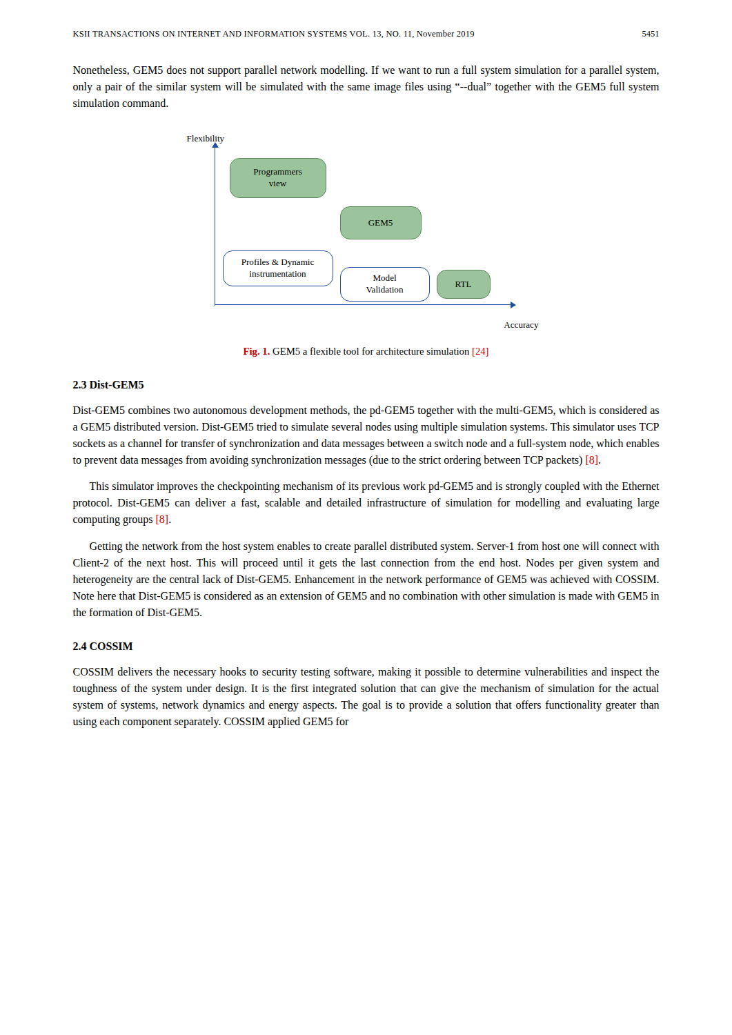KSII TRANSACTIONS ON INTERNET AND INFORMATION SYSTEMS VOL. 13, NO. 11, November 2019 5451
Nonetheless, GEM5 does not support parallel network modelling. If we want to run a full system simulation for a parallel system, only a pair of the similar system will be simulated with the same image files using “--dual” together with the GEM5 full system simulation command.
Flexibility
Accuracy
Programmers
view
GEM5
Profiles & Dynamic
instrumentation
Model
Validation
RTL
Fig. 1. GEM5 a flexible tool for architecture simulation [24]
2.3 Dist-GEM5
Dist-GEM5 combines two autonomous development methods, the pd-GEM5 together with the multi-GEM5, which is considered as a GEM5 distributed version. Dist-GEM5 tried to simulate several nodes using multiple simulation systems. This simulator uses TCP sockets as a channel for transfer of synchronization and data messages between a switch node and a full-system node, which enables to prevent data messages from avoiding synchronization messages (due to the strict ordering between TCP packets) [8].
This simulator improves the checkpointing mechanism of its previous work pd-GEM5 and is strongly coupled with the Ethernet protocol. Dist-GEM5 can deliver a fast, scalable and detailed infrastructure of simulation for modelling and evaluating large computing groups [8].
Getting the network from the host system enables to create parallel distributed system. Server-1 from host one will connect with Client-2 of the next host. This will proceed until it gets the last connection from the end host. Nodes per given system and heterogeneity are the central lack of Dist-GEM5. Enhancement in the network performance of GEM5 was achieved with COSSIM. Note here that Dist-GEM5 is considered as an extension of GEM5 and no combination with other simulation is made with GEM5 in the formation of Dist-GEM5.
2.4 COSSIM
COSSIM delivers the necessary hooks to security testing software, making it possible to determine vulnerabilities and inspect the toughness of the system under design. It is the first integrated solution that can give the mechanism of simulation for the actual system of systems, network dynamics and energy aspects. The goal is to provide a solution that offers functionality greater than using each component separately. COSSIM applied GEM5 for